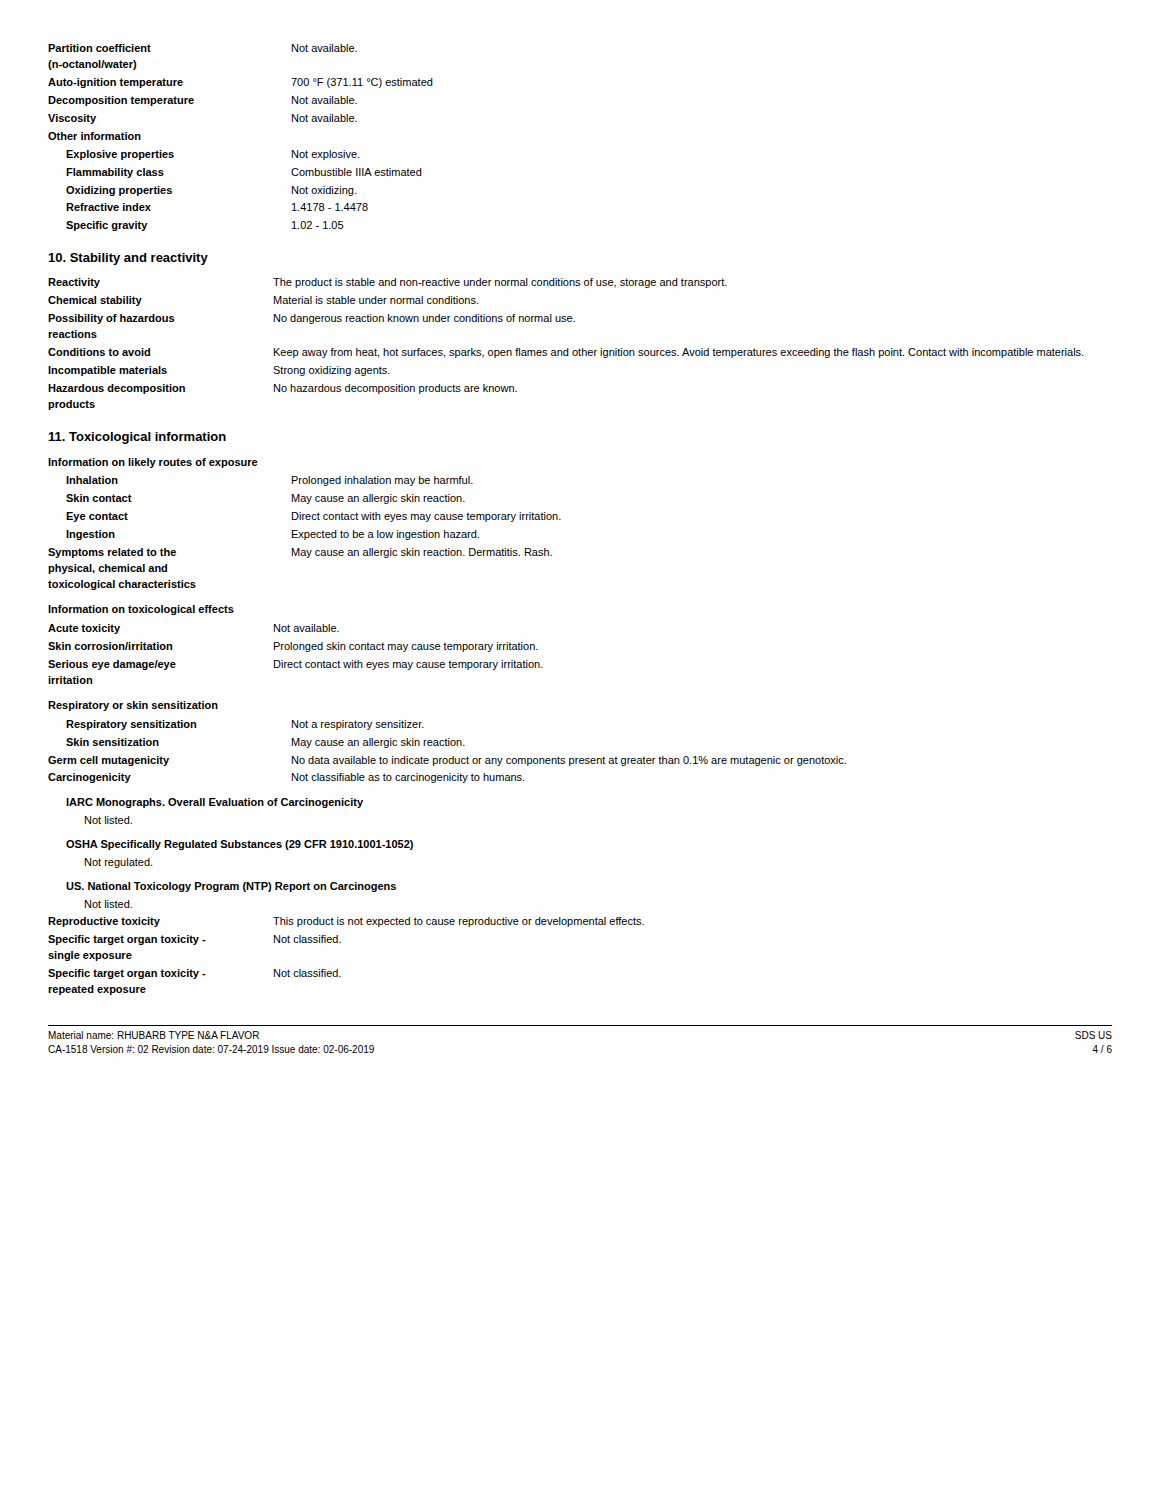| Partition coefficient (n-octanol/water) | Not available. |
| Auto-ignition temperature | 700 °F (371.11 °C) estimated |
| Decomposition temperature | Not available. |
| Viscosity | Not available. |
| Other information | |
| Explosive properties | Not explosive. |
| Flammability class | Combustible IIIA estimated |
| Oxidizing properties | Not oxidizing. |
| Refractive index | 1.4178 - 1.4478 |
| Specific gravity | 1.02 - 1.05 |
10. Stability and reactivity
| Reactivity | The product is stable and non-reactive under normal conditions of use, storage and transport. |
| Chemical stability | Material is stable under normal conditions. |
| Possibility of hazardous reactions | No dangerous reaction known under conditions of normal use. |
| Conditions to avoid | Keep away from heat, hot surfaces, sparks, open flames and other ignition sources. Avoid temperatures exceeding the flash point. Contact with incompatible materials. |
| Incompatible materials | Strong oxidizing agents. |
| Hazardous decomposition products | No hazardous decomposition products are known. |
11. Toxicological information
Information on likely routes of exposure
| Inhalation | Prolonged inhalation may be harmful. |
| Skin contact | May cause an allergic skin reaction. |
| Eye contact | Direct contact with eyes may cause temporary irritation. |
| Ingestion | Expected to be a low ingestion hazard. |
| Symptoms related to the physical, chemical and toxicological characteristics | May cause an allergic skin reaction. Dermatitis. Rash. |
Information on toxicological effects
| Acute toxicity | Not available. |
| Skin corrosion/irritation | Prolonged skin contact may cause temporary irritation. |
| Serious eye damage/eye irritation | Direct contact with eyes may cause temporary irritation. |
Respiratory or skin sensitization
| Respiratory sensitization | Not a respiratory sensitizer. |
| Skin sensitization | May cause an allergic skin reaction. |
| Germ cell mutagenicity | No data available to indicate product or any components present at greater than 0.1% are mutagenic or genotoxic. |
| Carcinogenicity | Not classifiable as to carcinogenicity to humans. |
IARC Monographs. Overall Evaluation of Carcinogenicity
Not listed.
OSHA Specifically Regulated Substances (29 CFR 1910.1001-1052)
Not regulated.
US. National Toxicology Program (NTP) Report on Carcinogens
Not listed.
| Reproductive toxicity | This product is not expected to cause reproductive or developmental effects. |
| Specific target organ toxicity - single exposure | Not classified. |
| Specific target organ toxicity - repeated exposure | Not classified. |
Material name: RHUBARB TYPE N&A FLAVOR
CA-1518 Version #: 02 Revision date: 07-24-2019 Issue date: 02-06-2019
SDS US
4 / 6